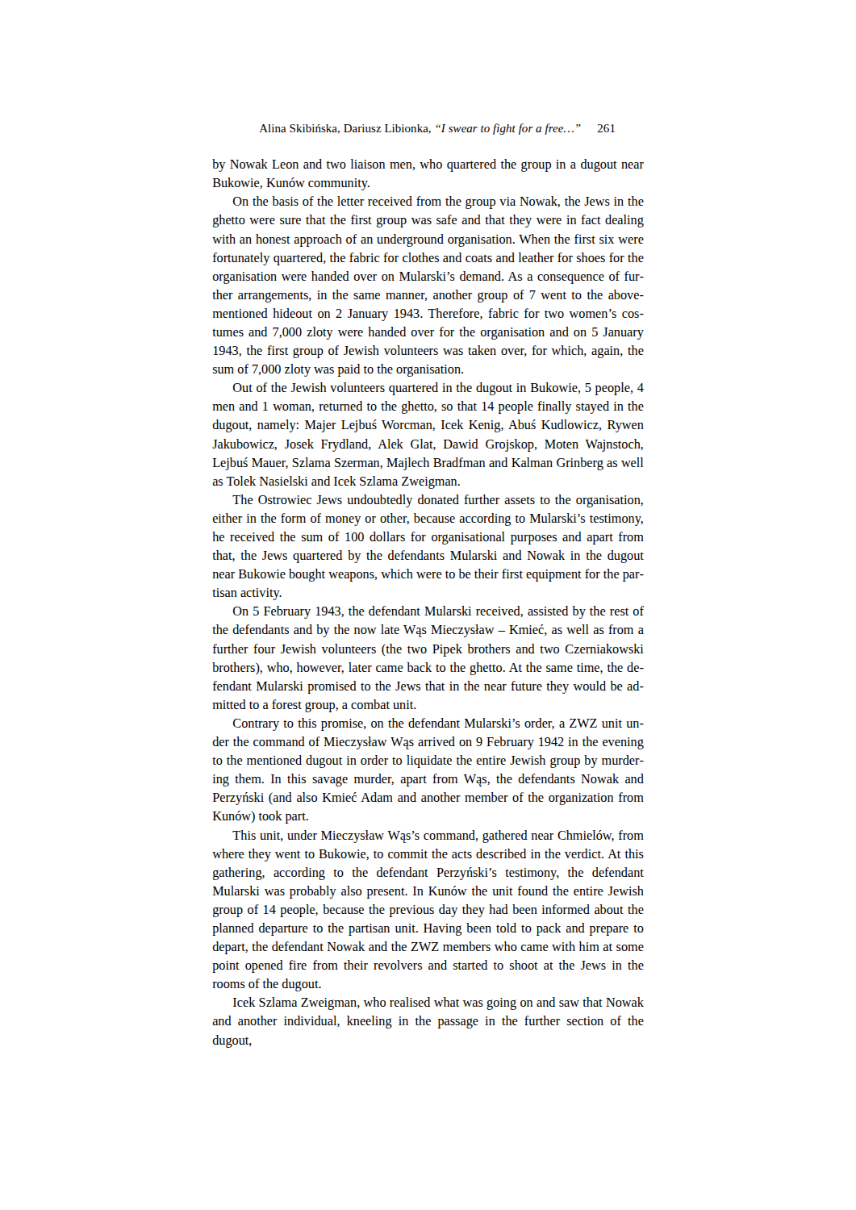Alina Skibińska, Dariusz Libionka, “I swear to fight for a free…” 261
by Nowak Leon and two liaison men, who quartered the group in a dugout near Bukowie, Kunów community.
On the basis of the letter received from the group via Nowak, the Jews in the ghetto were sure that the first group was safe and that they were in fact dealing with an honest approach of an underground organisation. When the first six were fortunately quartered, the fabric for clothes and coats and leather for shoes for the organisation were handed over on Mularski’s demand. As a consequence of further arrangements, in the same manner, another group of 7 went to the above-mentioned hideout on 2 January 1943. Therefore, fabric for two women’s costumes and 7,000 zloty were handed over for the organisation and on 5 January 1943, the first group of Jewish volunteers was taken over, for which, again, the sum of 7,000 zloty was paid to the organisation.
Out of the Jewish volunteers quartered in the dugout in Bukowie, 5 people, 4 men and 1 woman, returned to the ghetto, so that 14 people finally stayed in the dugout, namely: Majer Lejbuś Worcman, Icek Kenig, Abuś Kudlowicz, Rywen Jakubowicz, Josek Frydland, Alek Glat, Dawid Grojskop, Moten Wajnstoch, Lejbuś Mauer, Szlama Szerman, Majlech Bradfman and Kalman Grinberg as well as Tolek Nasielski and Icek Szlama Zweigman.
The Ostrowiec Jews undoubtedly donated further assets to the organisation, either in the form of money or other, because according to Mularski’s testimony, he received the sum of 100 dollars for organisational purposes and apart from that, the Jews quartered by the defendants Mularski and Nowak in the dugout near Bukowie bought weapons, which were to be their first equipment for the partisan activity.
On 5 February 1943, the defendant Mularski received, assisted by the rest of the defendants and by the now late Wąs Mieczysław – Kmieć, as well as from a further four Jewish volunteers (the two Pipek brothers and two Czerniakowski brothers), who, however, later came back to the ghetto. At the same time, the defendant Mularski promised to the Jews that in the near future they would be admitted to a forest group, a combat unit.
Contrary to this promise, on the defendant Mularski’s order, a ZWZ unit under the command of Mieczysław Wąs arrived on 9 February 1942 in the evening to the mentioned dugout in order to liquidate the entire Jewish group by murdering them. In this savage murder, apart from Wąs, the defendants Nowak and Perzyński (and also Kmieć Adam and another member of the organization from Kunów) took part.
This unit, under Mieczysław Wąs’s command, gathered near Chmielów, from where they went to Bukowie, to commit the acts described in the verdict. At this gathering, according to the defendant Perzyński’s testimony, the defendant Mularski was probably also present. In Kunów the unit found the entire Jewish group of 14 people, because the previous day they had been informed about the planned departure to the partisan unit. Having been told to pack and prepare to depart, the defendant Nowak and the ZWZ members who came with him at some point opened fire from their revolvers and started to shoot at the Jews in the rooms of the dugout.
Icek Szlama Zweigman, who realised what was going on and saw that Nowak and another individual, kneeling in the passage in the further section of the dugout,